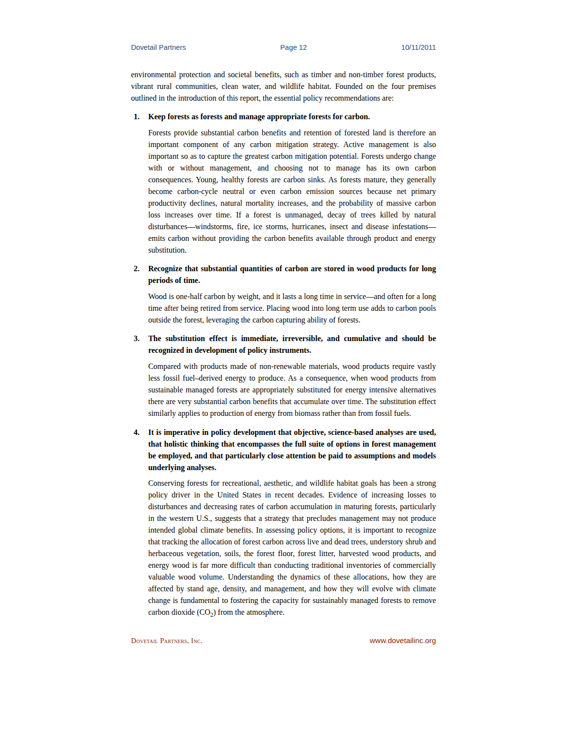Dovetail Partners Page 12 10/11/2011
environmental protection and societal benefits, such as timber and non-timber forest products, vibrant rural communities, clean water, and wildlife habitat. Founded on the four premises outlined in the introduction of this report, the essential policy recommendations are:
Keep forests as forests and manage appropriate forests for carbon.
Forests provide substantial carbon benefits and retention of forested land is therefore an important component of any carbon mitigation strategy. Active management is also important so as to capture the greatest carbon mitigation potential. Forests undergo change with or without management, and choosing not to manage has its own carbon consequences. Young, healthy forests are carbon sinks. As forests mature, they generally become carbon-cycle neutral or even carbon emission sources because net primary productivity declines, natural mortality increases, and the probability of massive carbon loss increases over time. If a forest is unmanaged, decay of trees killed by natural disturbances—windstorms, fire, ice storms, hurricanes, insect and disease infestations—emits carbon without providing the carbon benefits available through product and energy substitution.
Recognize that substantial quantities of carbon are stored in wood products for long periods of time.
Wood is one-half carbon by weight, and it lasts a long time in service—and often for a long time after being retired from service. Placing wood into long term use adds to carbon pools outside the forest, leveraging the carbon capturing ability of forests.
The substitution effect is immediate, irreversible, and cumulative and should be recognized in development of policy instruments.
Compared with products made of non-renewable materials, wood products require vastly less fossil fuel–derived energy to produce. As a consequence, when wood products from sustainable managed forests are appropriately substituted for energy intensive alternatives there are very substantial carbon benefits that accumulate over time. The substitution effect similarly applies to production of energy from biomass rather than from fossil fuels.
It is imperative in policy development that objective, science-based analyses are used, that holistic thinking that encompasses the full suite of options in forest management be employed, and that particularly close attention be paid to assumptions and models underlying analyses.
Conserving forests for recreational, aesthetic, and wildlife habitat goals has been a strong policy driver in the United States in recent decades. Evidence of increasing losses to disturbances and decreasing rates of carbon accumulation in maturing forests, particularly in the western U.S., suggests that a strategy that precludes management may not produce intended global climate benefits. In assessing policy options, it is important to recognize that tracking the allocation of forest carbon across live and dead trees, understory shrub and herbaceous vegetation, soils, the forest floor, forest litter, harvested wood products, and energy wood is far more difficult than conducting traditional inventories of commercially valuable wood volume. Understanding the dynamics of these allocations, how they are affected by stand age, density, and management, and how they will evolve with climate change is fundamental to fostering the capacity for sustainably managed forests to remove carbon dioxide (CO2) from the atmosphere.
Dovetail Partners, Inc. www.dovetailinc.org